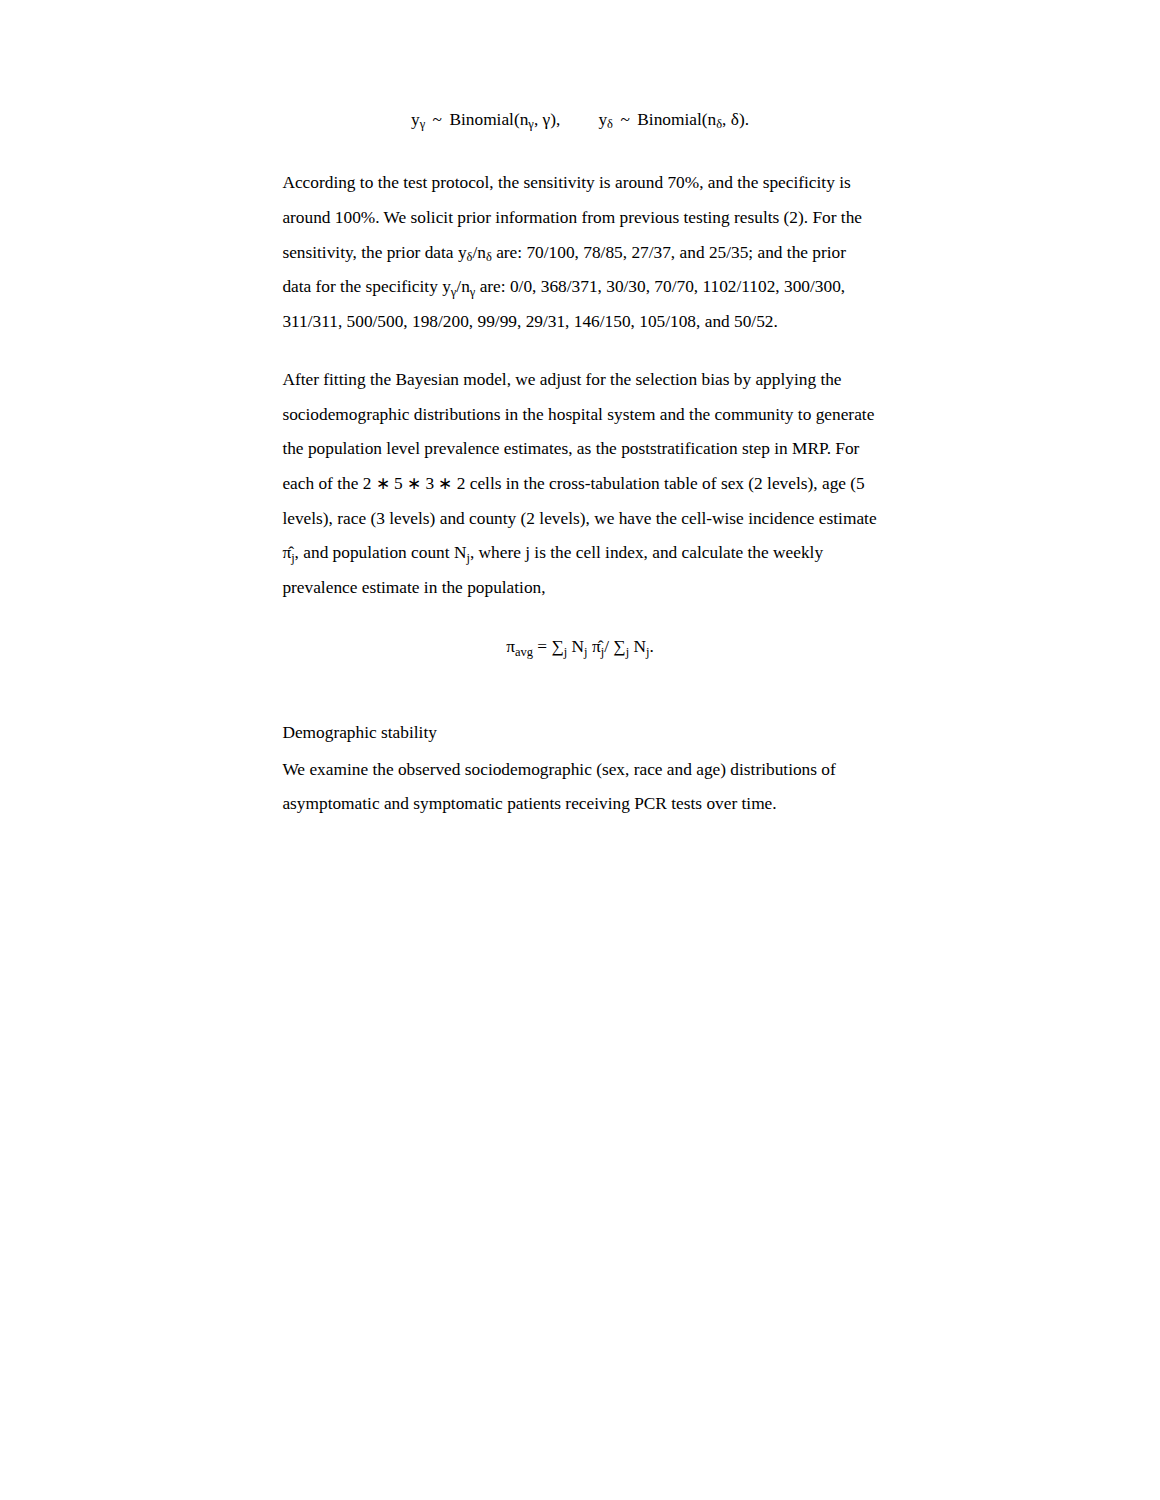yγ ~ Binomial(nγ, γ), yδ ~ Binomial(nδ, δ).
According to the test protocol, the sensitivity is around 70%, and the specificity is around 100%. We solicit prior information from previous testing results (2). For the sensitivity, the prior data yδ/nδ are: 70/100, 78/85, 27/37, and 25/35; and the prior data for the specificity yγ/nγ are: 0/0, 368/371, 30/30, 70/70, 1102/1102, 300/300, 311/311, 500/500, 198/200, 99/99, 29/31, 146/150, 105/108, and 50/52.
After fitting the Bayesian model, we adjust for the selection bias by applying the sociodemographic distributions in the hospital system and the community to generate the population level prevalence estimates, as the poststratification step in MRP. For each of the 2 ∗ 5 ∗ 3 ∗ 2 cells in the cross-tabulation table of sex (2 levels), age (5 levels), race (3 levels) and county (2 levels), we have the cell-wise incidence estimate π̂j, and population count Nj, where j is the cell index, and calculate the weekly prevalence estimate in the population,
πavg = ∑j Nj π̂j/ ∑j Nj.
Demographic stability
We examine the observed sociodemographic (sex, race and age) distributions of asymptomatic and symptomatic patients receiving PCR tests over time.